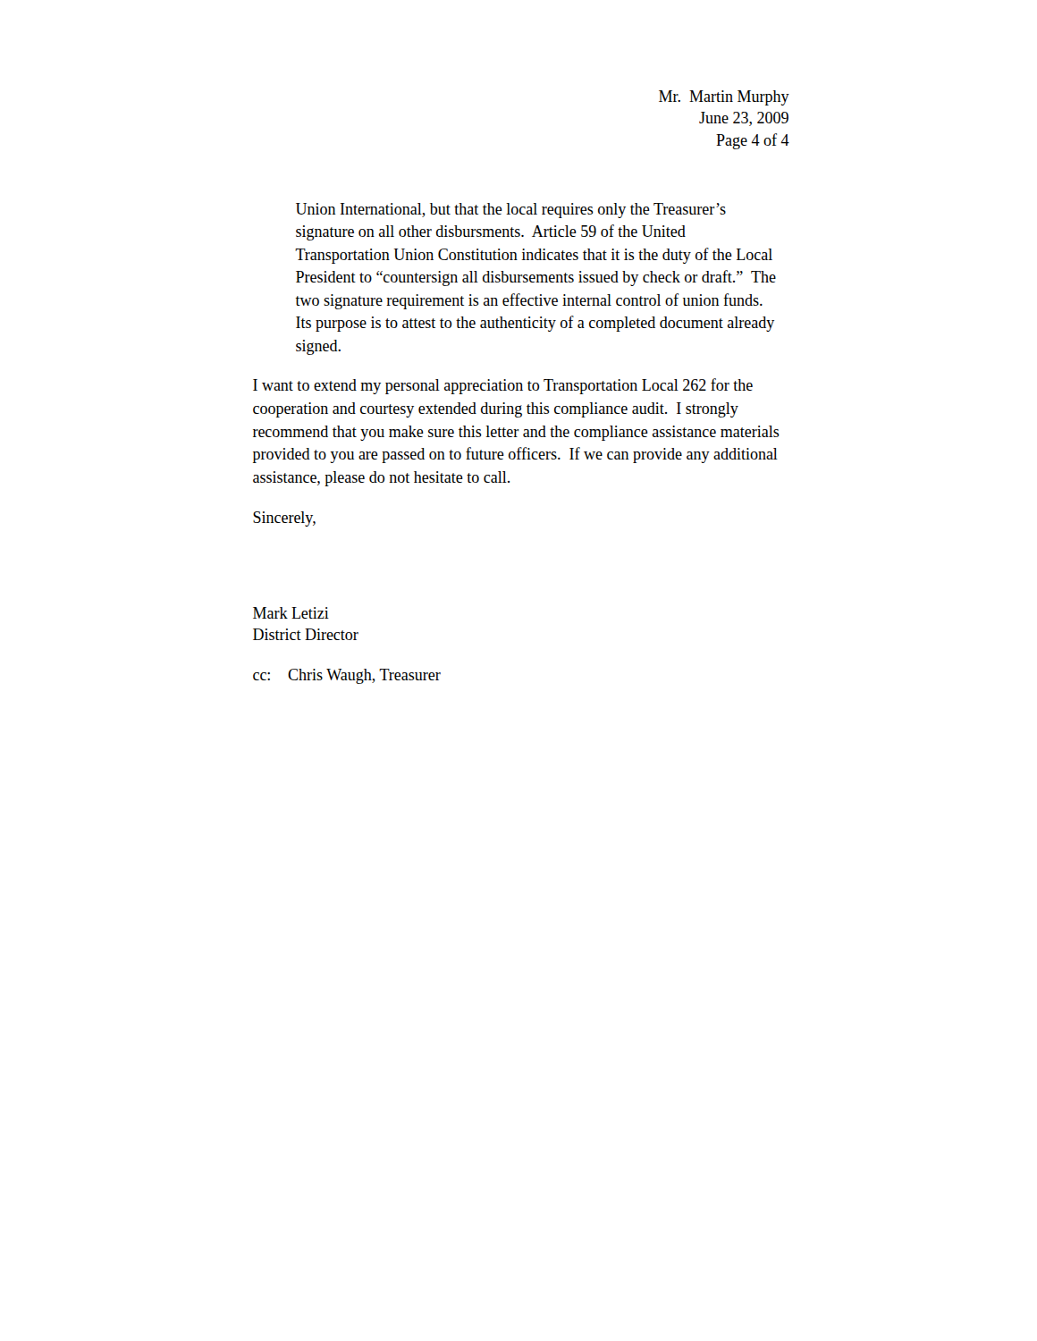Mr. Martin Murphy
June 23, 2009
Page 4 of 4
Union International, but that the local requires only the Treasurer’s signature on all other disbursments. Article 59 of the United Transportation Union Constitution indicates that it is the duty of the Local President to “countersign all disbursements issued by check or draft.” The two signature requirement is an effective internal control of union funds. Its purpose is to attest to the authenticity of a completed document already signed.
I want to extend my personal appreciation to Transportation Local 262 for the cooperation and courtesy extended during this compliance audit. I strongly recommend that you make sure this letter and the compliance assistance materials provided to you are passed on to future officers. If we can provide any additional assistance, please do not hesitate to call.
Sincerely,
Mark Letizi
District Director
cc: Chris Waugh, Treasurer